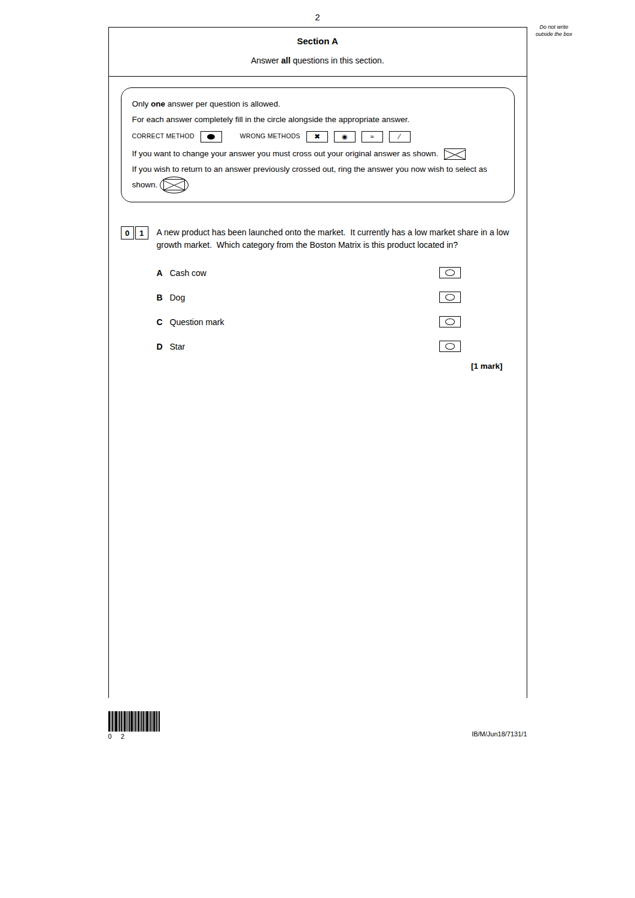2
Do not write outside the box
Section A
Answer all questions in this section.
Only one answer per question is allowed.
For each answer completely fill in the circle alongside the appropriate answer.
CORRECT METHOD WRONG METHODS ✖ ◉ ≈ ∕
If you want to change your answer you must cross out your original answer as shown.
If you wish to return to an answer previously crossed out, ring the answer you now wish to select as shown.
01
A new product has been launched onto the market. It currently has a low market share in a low growth market. Which category from the Boston Matrix is this product located in?
A Cash cow
B Dog
C Question mark
D Star
[1 mark]
0 2
IB/M/Jun18/7131/1